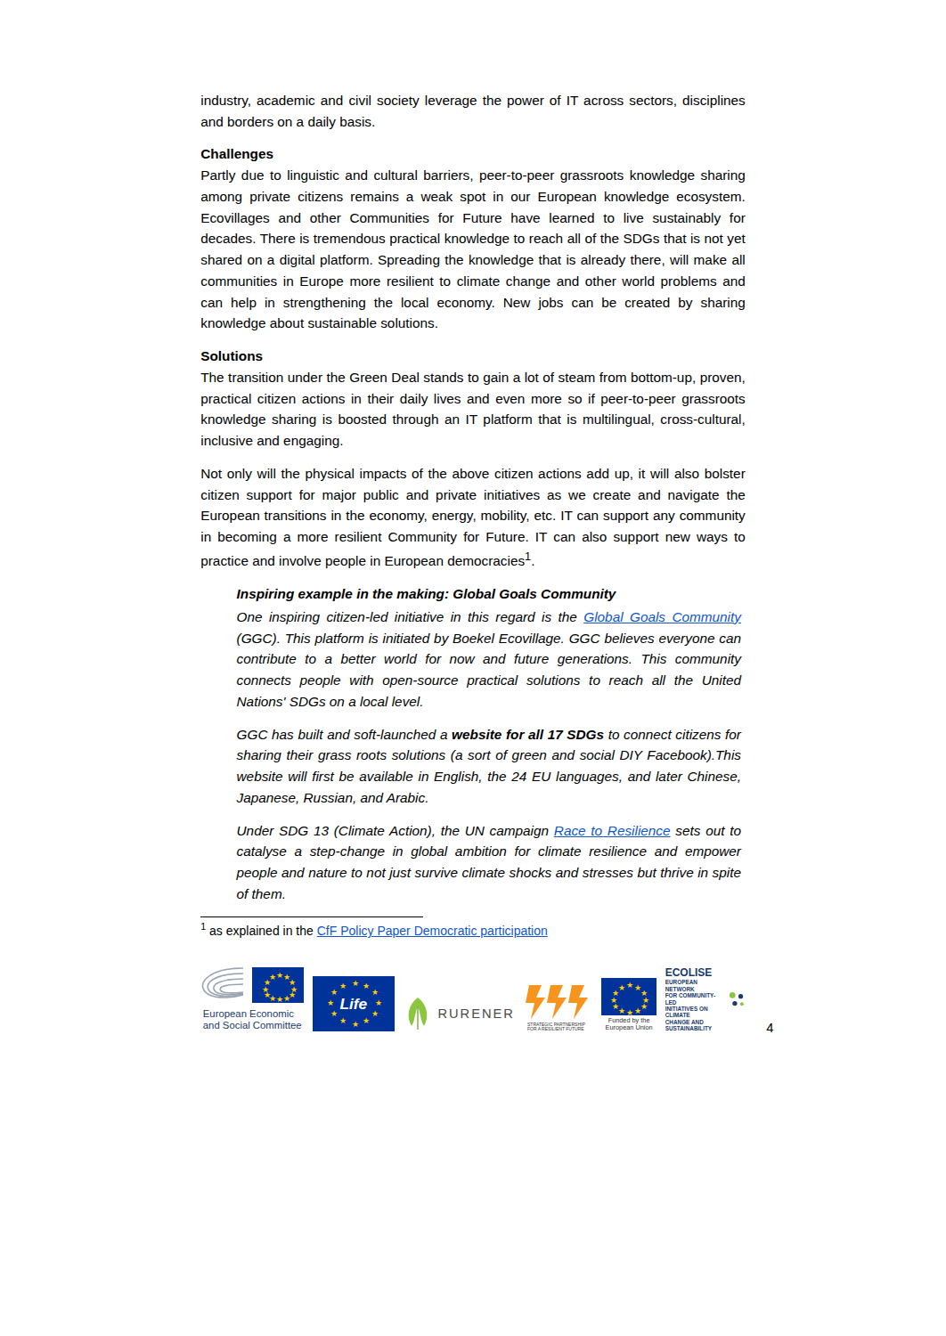industry, academic and civil society leverage the power of IT across sectors, disciplines and borders on a daily basis.
Challenges
Partly due to linguistic and cultural barriers, peer-to-peer grassroots knowledge sharing among private citizens remains a weak spot in our European knowledge ecosystem. Ecovillages and other Communities for Future have learned to live sustainably for decades. There is tremendous practical knowledge to reach all of the SDGs that is not yet shared on a digital platform. Spreading the knowledge that is already there, will make all communities in Europe more resilient to climate change and other world problems and can help in strengthening the local economy. New jobs can be created by sharing knowledge about sustainable solutions.
Solutions
The transition under the Green Deal stands to gain a lot of steam from bottom-up, proven, practical citizen actions in their daily lives and even more so if peer-to-peer grassroots knowledge sharing is boosted through an IT platform that is multilingual, cross-cultural, inclusive and engaging.
Not only will the physical impacts of the above citizen actions add up, it will also bolster citizen support for major public and private initiatives as we create and navigate the European transitions in the economy, energy, mobility, etc. IT can support any community in becoming a more resilient Community for Future. IT can also support new ways to practice and involve people in European democracies1.
Inspiring example in the making: Global Goals Community
One inspiring citizen-led initiative in this regard is the Global Goals Community (GGC). This platform is initiated by Boekel Ecovillage. GGC believes everyone can contribute to a better world for now and future generations. This community connects people with open-source practical solutions to reach all the United Nations' SDGs on a local level.
GGC has built and soft-launched a website for all 17 SDGs to connect citizens for sharing their grass roots solutions (a sort of green and social DIY Facebook).This website will first be available in English, the 24 EU languages, and later Chinese, Japanese, Russian, and Arabic.
Under SDG 13 (Climate Action), the UN campaign Race to Resilience sets out to catalyse a step-change in global ambition for climate resilience and empower people and nature to not just survive climate shocks and stresses but thrive in spite of them.
1 as explained in the CfF Policy Paper Democratic participation
★ ★ ★ ★ ★ ★ ★ ★ ★ ★ ★ ★
European Economic
and Social Committee
★ ★ ★ ★ ★ ★ ★ ★ ★ ★ ★ ★
Life
RURENER
STRATEGIC PARTNERSHIP FOR A RESILIENT FUTURE
★ ★ ★ ★ ★ ★ ★ ★ ★ ★ ★ ★
Funded by the
European Union
ECOLISE
EUROPEAN NETWORK
FOR COMMUNITY-LED
INITIATIVES ON CLIMATE
CHANGE AND SUSTAINABILITY
4